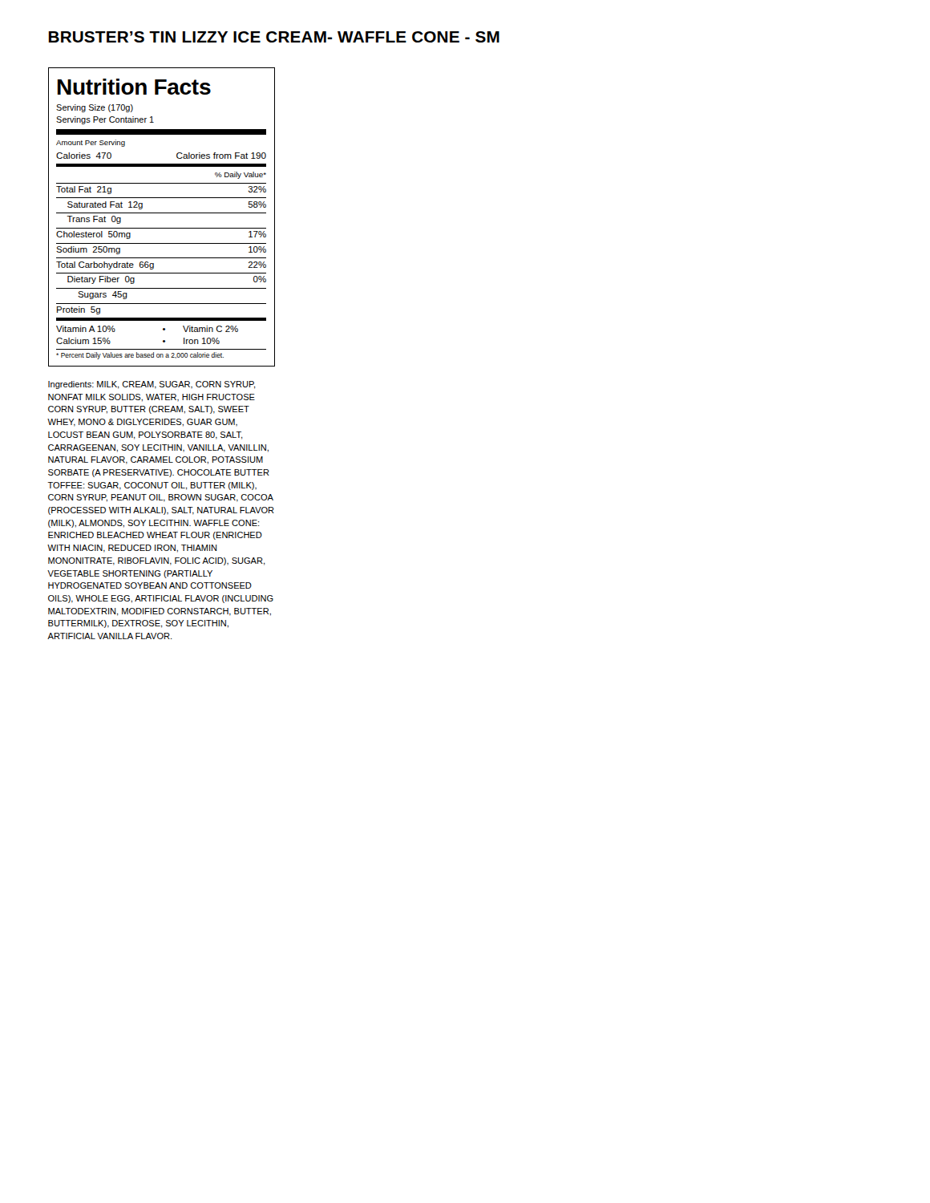BRUSTER’S TIN LIZZY ICE CREAM- WAFFLE CONE - SM
Nutrition Facts
Serving Size (170g)
Servings Per Container 1
Amount Per Serving
| Calories 470 | Calories from Fat 190 |
| | % Daily Value* |
| Total Fat 21g | 32% |
| Saturated Fat 12g | 58% |
| Trans Fat 0g | |
| Cholesterol 50mg | 17% |
| Sodium 250mg | 10% |
| Total Carbohydrate 66g | 22% |
| Dietary Fiber 0g | 0% |
| Sugars 45g | |
| Protein 5g | |
| Vitamin A 10% | • | Vitamin C 2% |
| Calcium 15% | • | Iron 10% |
* Percent Daily Values are based on a 2,000 calorie diet.
Ingredients: MILK, CREAM, SUGAR, CORN SYRUP, NONFAT MILK SOLIDS, WATER, HIGH FRUCTOSE CORN SYRUP, BUTTER (CREAM, SALT), SWEET WHEY, MONO & DIGLYCERIDES, GUAR GUM, LOCUST BEAN GUM, POLYSORBATE 80, SALT, CARRAGEENAN, SOY LECITHIN, VANILLA, VANILLIN, NATURAL FLAVOR, CARAMEL COLOR, POTASSIUM SORBATE (A PRESERVATIVE). CHOCOLATE BUTTER TOFFEE: SUGAR, COCONUT OIL, BUTTER (MILK), CORN SYRUP, PEANUT OIL, BROWN SUGAR, COCOA (PROCESSED WITH ALKALI), SALT, NATURAL FLAVOR (MILK), ALMONDS, SOY LECITHIN. WAFFLE CONE: ENRICHED BLEACHED WHEAT FLOUR (ENRICHED WITH NIACIN, REDUCED IRON, THIAMIN MONONITRATE, RIBOFLAVIN, FOLIC ACID), SUGAR, VEGETABLE SHORTENING (PARTIALLY HYDROGENATED SOYBEAN AND COTTONSEED OILS), WHOLE EGG, ARTIFICIAL FLAVOR (INCLUDING MALTODEXTRIN, MODIFIED CORNSTARCH, BUTTER, BUTTERMILK), DEXTROSE, SOY LECITHIN, ARTIFICIAL VANILLA FLAVOR.